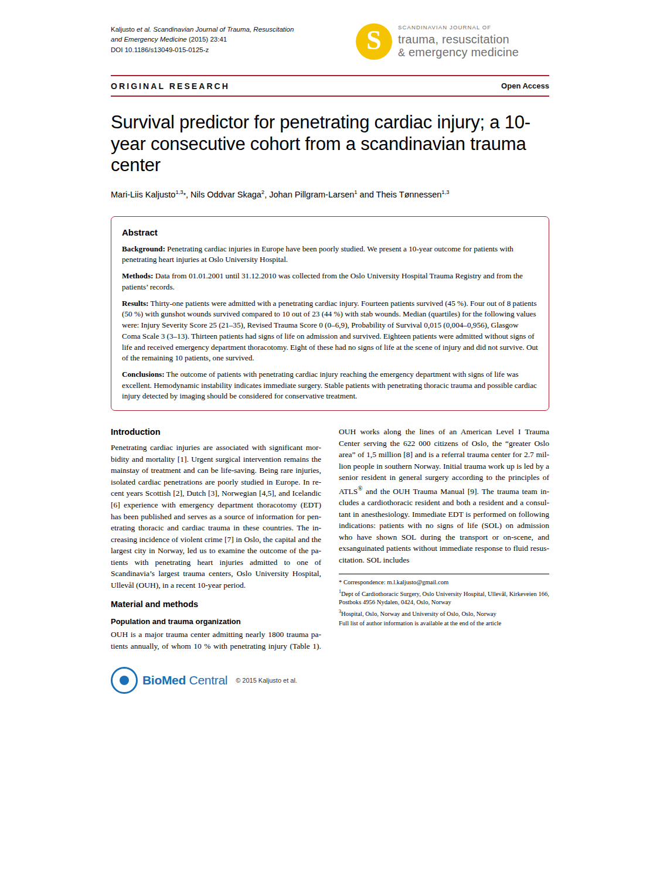Kaljusto et al. Scandinavian Journal of Trauma, Resuscitation
and Emergency Medicine (2015) 23:41
DOI 10.1186/s13049-015-0125-z
Scandinavian Journal of trauma, resuscitation & emergency medicine
ORIGINAL RESEARCH
Open Access
Survival predictor for penetrating cardiac injury; a 10-year consecutive cohort from a scandinavian trauma center
Mari-Liis Kaljusto1,3*, Nils Oddvar Skaga2, Johan Pillgram-Larsen1 and Theis Tønnessen1,3
Abstract
Background: Penetrating cardiac injuries in Europe have been poorly studied. We present a 10-year outcome for patients with penetrating heart injuries at Oslo University Hospital.
Methods: Data from 01.01.2001 until 31.12.2010 was collected from the Oslo University Hospital Trauma Registry and from the patients’ records.
Results: Thirty-one patients were admitted with a penetrating cardiac injury. Fourteen patients survived (45 %). Four out of 8 patients (50 %) with gunshot wounds survived compared to 10 out of 23 (44 %) with stab wounds. Median (quartiles) for the following values were: Injury Severity Score 25 (21–35), Revised Trauma Score 0 (0–6,9), Probability of Survival 0,015 (0,004–0,956), Glasgow Coma Scale 3 (3–13). Thirteen patients had signs of life on admission and survived. Eighteen patients were admitted without signs of life and received emergency department thoracotomy. Eight of these had no signs of life at the scene of injury and did not survive. Out of the remaining 10 patients, one survived.
Conclusions: The outcome of patients with penetrating cardiac injury reaching the emergency department with signs of life was excellent. Hemodynamic instability indicates immediate surgery. Stable patients with penetrating thoracic trauma and possible cardiac injury detected by imaging should be considered for conservative treatment.
Introduction
Penetrating cardiac injuries are associated with significant morbidity and mortality [1]. Urgent surgical intervention remains the mainstay of treatment and can be life-saving. Being rare injuries, isolated cardiac penetrations are poorly studied in Europe. In recent years Scottish [2], Dutch [3], Norwegian [4,5], and Icelandic [6] experience with emergency department thoracotomy (EDT) has been published and serves as a source of information for penetrating thoracic and cardiac trauma in these countries. The increasing incidence of violent crime [7] in Oslo, the capital and the largest city in Norway, led us to examine the outcome of the patients with penetrating heart injuries admitted to one of Scandinavia’s largest trauma centers, Oslo University Hospital, Ullevål (OUH), in a recent 10-year period.
Material and methods
Population and trauma organization
OUH is a major trauma center admitting nearly 1800 trauma patients annually, of whom 10 % with penetrating injury (Table 1). OUH works along the lines of an American Level I Trauma Center serving the 622 000 citizens of Oslo, the “greater Oslo area” of 1,5 million [8] and is a referral trauma center for 2.7 million people in southern Norway. Initial trauma work up is led by a senior resident in general surgery according to the principles of ATLS® and the OUH Trauma Manual [9]. The trauma team includes a cardiothoracic resident and both a resident and a consultant in anesthesiology. Immediate EDT is performed on following indications: patients with no signs of life (SOL) on admission who have shown SOL during the transport or on-scene, and exsanguinated patients without immediate response to fluid resuscitation. SOL includes
* Correspondence: m.l.kaljusto@gmail.com
1Dept of Cardiothoracic Surgery, Oslo University Hospital, Ullevål, Kirkeveien 166, Postboks 4956 Nydalen, 0424, Oslo, Norway
3Hospital, Oslo, Norway and University of Oslo, Oslo, Norway
Full list of author information is available at the end of the article
BioMed Central
© 2015 Kaljusto et al.